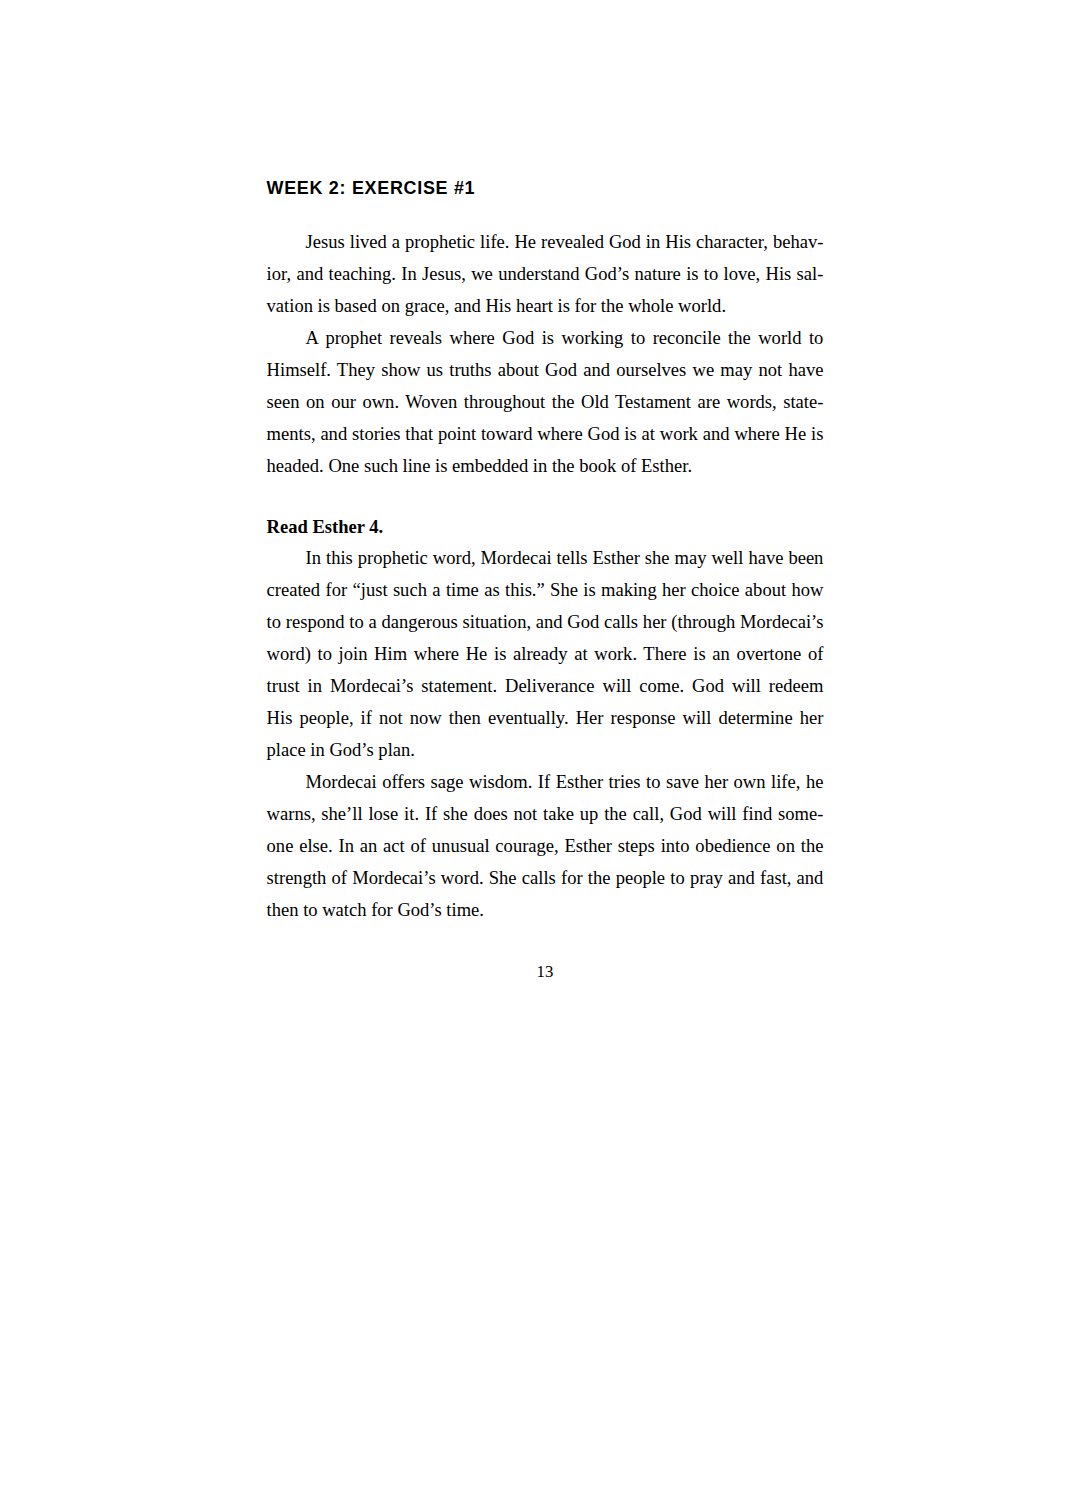Week 2: Exercise #1
Jesus lived a prophetic life. He revealed God in His character, behavior, and teaching. In Jesus, we understand God’s nature is to love, His salvation is based on grace, and His heart is for the whole world.
A prophet reveals where God is working to reconcile the world to Himself. They show us truths about God and ourselves we may not have seen on our own. Woven throughout the Old Testament are words, statements, and stories that point toward where God is at work and where He is headed. One such line is embedded in the book of Esther.
Read Esther 4.
In this prophetic word, Mordecai tells Esther she may well have been created for “just such a time as this.” She is making her choice about how to respond to a dangerous situation, and God calls her (through Mordecai’s word) to join Him where He is already at work. There is an overtone of trust in Mordecai’s statement. Deliverance will come. God will redeem His people, if not now then eventually. Her response will determine her place in God’s plan.
Mordecai offers sage wisdom. If Esther tries to save her own life, he warns, she’ll lose it. If she does not take up the call, God will find someone else. In an act of unusual courage, Esther steps into obedience on the strength of Mordecai’s word. She calls for the people to pray and fast, and then to watch for God’s time.
13